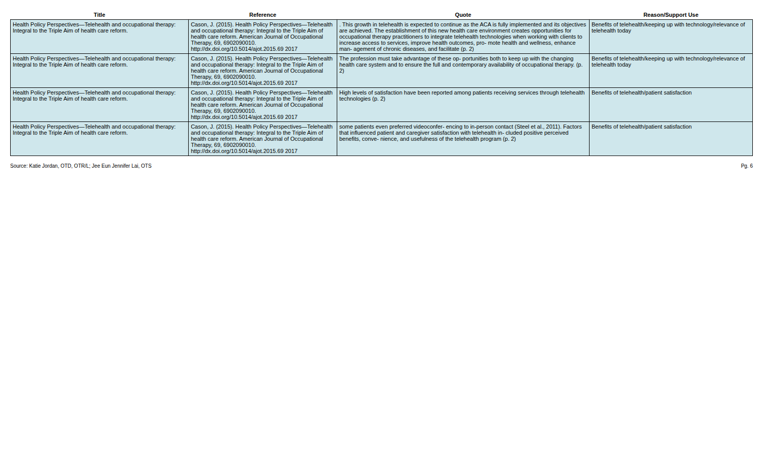| Title | Reference | Quote | Reason/Support Use |
| --- | --- | --- | --- |
| Health Policy Perspectives—Telehealth and occupational therapy: Integral to the Triple Aim of health care reform. | Cason, J. (2015). Health Policy Perspectives—Telehealth and occupational therapy: Integral to the Triple Aim of health care reform. American Journal of Occupational Therapy, 69, 6902090010. http://dx.doi.org/10.5014/ajot.2015.69 2017 | . This growth in telehealth is expected to continue as the ACA is fully implemented and its objectives are achieved. The establishment of this new health care environment creates opportunities for occupational therapy practitioners to integrate telehealth technologies when working with clients to increase access to services, improve health outcomes, pro- mote health and wellness, enhance man- agement of chronic diseases, and facilitate (p. 2) | Benefits of telehealth/keeping up with technology/relevance of telehealth today |
| Health Policy Perspectives—Telehealth and occupational therapy: Integral to the Triple Aim of health care reform. | Cason, J. (2015). Health Policy Perspectives—Telehealth and occupational therapy: Integral to the Triple Aim of health care reform. American Journal of Occupational Therapy, 69, 6902090010. http://dx.doi.org/10.5014/ajot.2015.69 2017 | The profession must take advantage of these op- portunities both to keep up with the changing health care system and to ensure the full and contemporary availability of occupational therapy. (p. 2) | Benefits of telehealth/keeping up with technology/relevance of telehealth today |
| Health Policy Perspectives—Telehealth and occupational therapy: Integral to the Triple Aim of health care reform. | Cason, J. (2015). Health Policy Perspectives—Telehealth and occupational therapy: Integral to the Triple Aim of health care reform. American Journal of Occupational Therapy, 69, 6902090010. http://dx.doi.org/10.5014/ajot.2015.69 2017 | High levels of satisfaction have been reported among patients receiving services through telehealth technologies (p. 2) | Benefits of telehealth/patient satisfaction |
| Health Policy Perspectives—Telehealth and occupational therapy: Integral to the Triple Aim of health care reform. | Cason, J. (2015). Health Policy Perspectives—Telehealth and occupational therapy: Integral to the Triple Aim of health care reform. American Journal of Occupational Therapy, 69, 6902090010. http://dx.doi.org/10.5014/ajot.2015.69 2017 | some patients even preferred videoconfer- encing to in-person contact (Steel et al., 2011). Factors that influenced patient and caregiver satisfaction with telehealth in- cluded positive perceived benefits, conve- nience, and usefulness of the telehealth program (p. 2) | Benefits of telehealth/patient satisfaction |
Source: Katie Jordan, OTD, OTR/L; Jee Eun Jennifer Lai, OTS Pg. 6